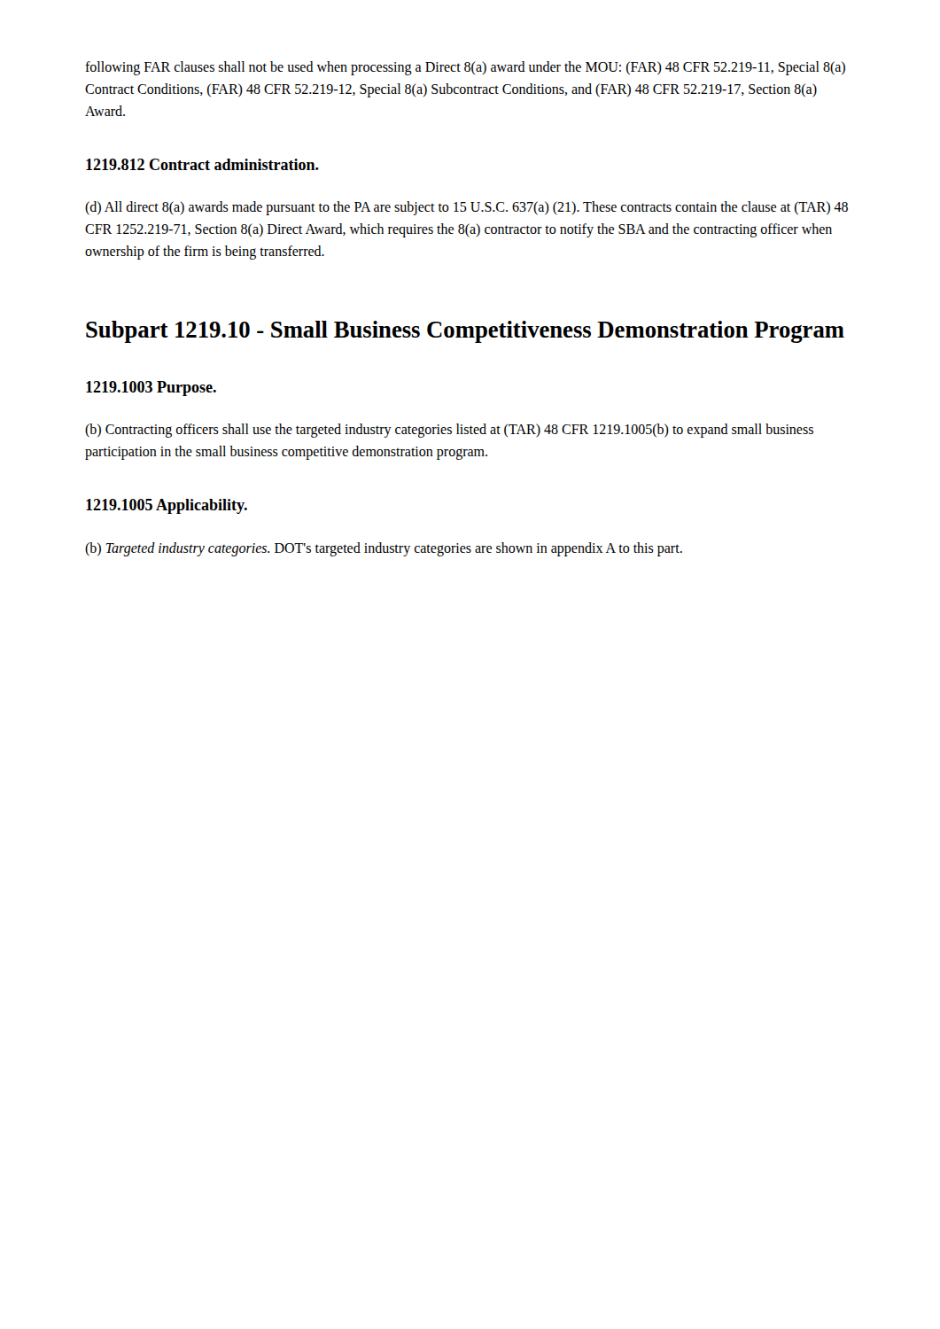following FAR clauses shall not be used when processing a Direct 8(a) award under the MOU: (FAR) 48 CFR 52.219-11, Special 8(a) Contract Conditions, (FAR) 48 CFR 52.219-12, Special 8(a) Subcontract Conditions, and (FAR) 48 CFR 52.219-17, Section 8(a) Award.
1219.812 Contract administration.
(d) All direct 8(a) awards made pursuant to the PA are subject to 15 U.S.C. 637(a) (21). These contracts contain the clause at (TAR) 48 CFR 1252.219-71, Section 8(a) Direct Award, which requires the 8(a) contractor to notify the SBA and the contracting officer when ownership of the firm is being transferred.
Subpart 1219.10 - Small Business Competitiveness Demonstration Program
1219.1003 Purpose.
(b) Contracting officers shall use the targeted industry categories listed at (TAR) 48 CFR 1219.1005(b) to expand small business participation in the small business competitive demonstration program.
1219.1005 Applicability.
(b) Targeted industry categories. DOT's targeted industry categories are shown in appendix A to this part.